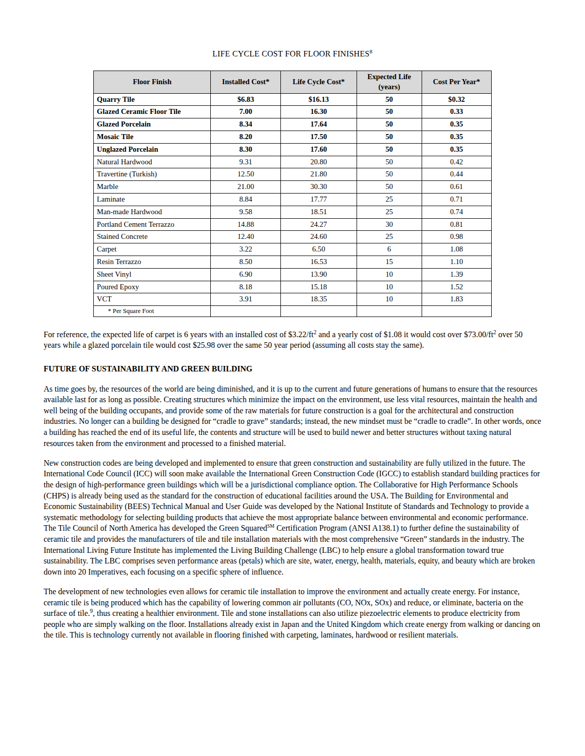LIFE CYCLE COST FOR FLOOR FINISHES8
| Floor Finish | Installed Cost* | Life Cycle Cost* | Expected Life (years) | Cost Per Year* |
| --- | --- | --- | --- | --- |
| Quarry Tile | $6.83 | $16.13 | 50 | $0.32 |
| Glazed Ceramic Floor Tile | 7.00 | 16.30 | 50 | 0.33 |
| Glazed Porcelain | 8.34 | 17.64 | 50 | 0.35 |
| Mosaic Tile | 8.20 | 17.50 | 50 | 0.35 |
| Unglazed Porcelain | 8.30 | 17.60 | 50 | 0.35 |
| Natural Hardwood | 9.31 | 20.80 | 50 | 0.42 |
| Travertine (Turkish) | 12.50 | 21.80 | 50 | 0.44 |
| Marble | 21.00 | 30.30 | 50 | 0.61 |
| Laminate | 8.84 | 17.77 | 25 | 0.71 |
| Man-made Hardwood | 9.58 | 18.51 | 25 | 0.74 |
| Portland Cement Terrazzo | 14.88 | 24.27 | 30 | 0.81 |
| Stained Concrete | 12.40 | 24.60 | 25 | 0.98 |
| Carpet | 3.22 | 6.50 | 6 | 1.08 |
| Resin Terrazzo | 8.50 | 16.53 | 15 | 1.10 |
| Sheet Vinyl | 6.90 | 13.90 | 10 | 1.39 |
| Poured Epoxy | 8.18 | 15.18 | 10 | 1.52 |
| VCT | 3.91 | 18.35 | 10 | 1.83 |
| * Per Square Foot | | | | |
For reference, the expected life of carpet is 6 years with an installed cost of $3.22/ft2 and a yearly cost of $1.08 it would cost over $73.00/ft2 over 50 years while a glazed porcelain tile would cost $25.98 over the same 50 year period (assuming all costs stay the same).
FUTURE OF SUSTAINABILITY AND GREEN BUILDING
As time goes by, the resources of the world are being diminished, and it is up to the current and future generations of humans to ensure that the resources available last for as long as possible. Creating structures which minimize the impact on the environment, use less vital resources, maintain the health and well being of the building occupants, and provide some of the raw materials for future construction is a goal for the architectural and construction industries. No longer can a building be designed for “cradle to grave” standards; instead, the new mindset must be “cradle to cradle”. In other words, once a building has reached the end of its useful life, the contents and structure will be used to build newer and better structures without taxing natural resources taken from the environment and processed to a finished material.
New construction codes are being developed and implemented to ensure that green construction and sustainability are fully utilized in the future. The International Code Council (ICC) will soon make available the International Green Construction Code (IGCC) to establish standard building practices for the design of high-performance green buildings which will be a jurisdictional compliance option. The Collaborative for High Performance Schools (CHPS) is already being used as the standard for the construction of educational facilities around the USA. The Building for Environmental and Economic Sustainability (BEES) Technical Manual and User Guide was developed by the National Institute of Standards and Technology to provide a systematic methodology for selecting building products that achieve the most appropriate balance between environmental and economic performance. The Tile Council of North America has developed the Green SquaredSM Certification Program (ANSI A138.1) to further define the sustainability of ceramic tile and provides the manufacturers of tile and tile installation materials with the most comprehensive “Green” standards in the industry. The International Living Future Institute has implemented the Living Building Challenge (LBC) to help ensure a global transformation toward true sustainability. The LBC comprises seven performance areas (petals) which are site, water, energy, health, materials, equity, and beauty which are broken down into 20 Imperatives, each focusing on a specific sphere of influence.
The development of new technologies even allows for ceramic tile installation to improve the environment and actually create energy. For instance, ceramic tile is being produced which has the capability of lowering common air pollutants (CO, NOx, SOx) and reduce, or eliminate, bacteria on the surface of tile.9, thus creating a healthier environment. Tile and stone installations can also utilize piezoelectric elements to produce electricity from people who are simply walking on the floor. Installations already exist in Japan and the United Kingdom which create energy from walking or dancing on the tile. This is technology currently not available in flooring finished with carpeting, laminates, hardwood or resilient materials.